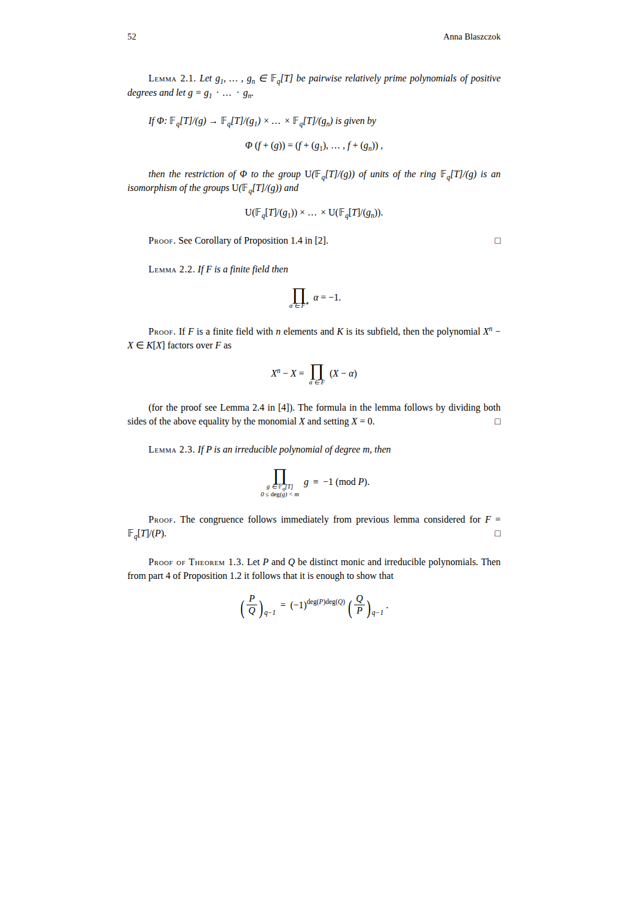52 Anna Blaszczok
Lemma 2.1. Let g1, … , gn ∈ 𝔽q[T] be pairwise relatively prime polynomials of positive degrees and let g = g1 · … · gn.
If Φ: 𝔽q[T]/(g) → 𝔽q[T]/(g1) × … × 𝔽q[T]/(gn) is given by
Φ (f + (g)) = (f + (g1), … , f + (gn)) ,
then the restriction of Φ to the group U(𝔽q[T]/(g)) of units of the ring 𝔽q[T]/(g) is an isomorphism of the groups U(𝔽q[T]/(g)) and
U(𝔽q[T]/(g1)) × … × U(𝔽q[T]/(gn)).
Proof. See Corollary of Proposition 1.4 in [2]. □
Lemma 2.2. If F is a finite field then
∏ α ∈ F∗ α = −1.
Proof. If F is a finite field with n elements and K is its subfield, then the polynomial Xn − X ∈ K[X] factors over F as
Xn − X = ∏ α ∈ F (X − α)
(for the proof see Lemma 2.4 in [4]). The formula in the lemma follows by dividing both sides of the above equality by the monomial X and setting X = 0. □
Lemma 2.3. If P is an irreducible polynomial of degree m, then
∏ g ∈ 𝔽q[T] 0 ≤ deg(g) < m g ≡ −1 (mod P).
Proof. The congruence follows immediately from previous lemma considered for F = 𝔽q[T]/(P). □
Proof of Theorem 1.3. Let P and Q be distinct monic and irreducible polynomials. Then from part 4 of Proposition 1.2 it follows that it is enough to show that
(PQ) q−1 = (−1)deg(P)deg(Q) (QP) q−1 .